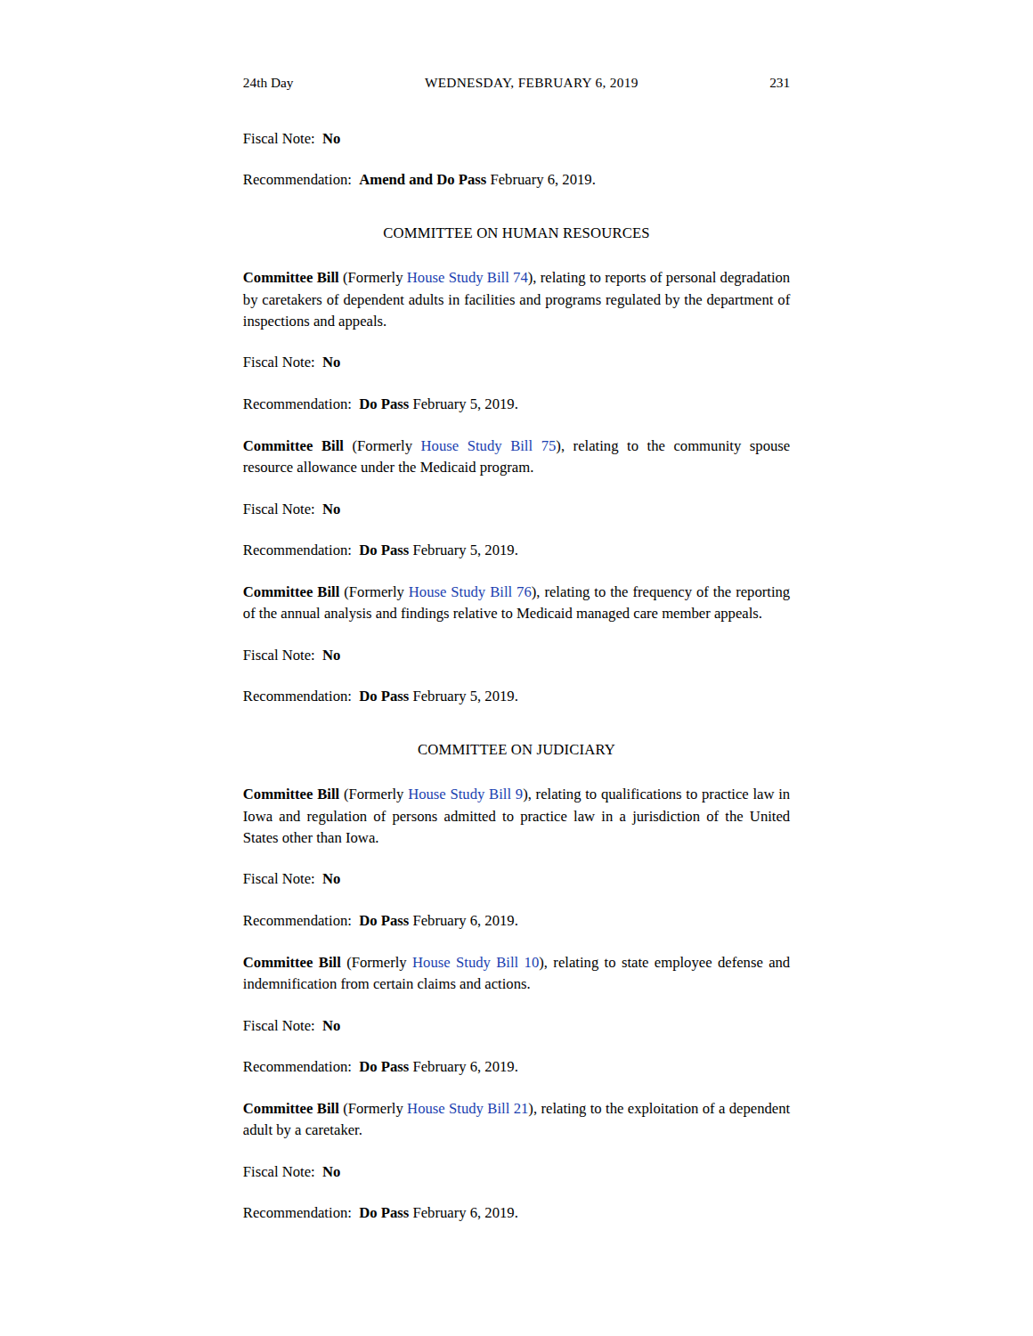24th Day WEDNESDAY, FEBRUARY 6, 2019 231
Fiscal Note: No
Recommendation: Amend and Do Pass February 6, 2019.
COMMITTEE ON HUMAN RESOURCES
Committee Bill (Formerly House Study Bill 74), relating to reports of personal degradation by caretakers of dependent adults in facilities and programs regulated by the department of inspections and appeals.
Fiscal Note: No
Recommendation: Do Pass February 5, 2019.
Committee Bill (Formerly House Study Bill 75), relating to the community spouse resource allowance under the Medicaid program.
Fiscal Note: No
Recommendation: Do Pass February 5, 2019.
Committee Bill (Formerly House Study Bill 76), relating to the frequency of the reporting of the annual analysis and findings relative to Medicaid managed care member appeals.
Fiscal Note: No
Recommendation: Do Pass February 5, 2019.
COMMITTEE ON JUDICIARY
Committee Bill (Formerly House Study Bill 9), relating to qualifications to practice law in Iowa and regulation of persons admitted to practice law in a jurisdiction of the United States other than Iowa.
Fiscal Note: No
Recommendation: Do Pass February 6, 2019.
Committee Bill (Formerly House Study Bill 10), relating to state employee defense and indemnification from certain claims and actions.
Fiscal Note: No
Recommendation: Do Pass February 6, 2019.
Committee Bill (Formerly House Study Bill 21), relating to the exploitation of a dependent adult by a caretaker.
Fiscal Note: No
Recommendation: Do Pass February 6, 2019.